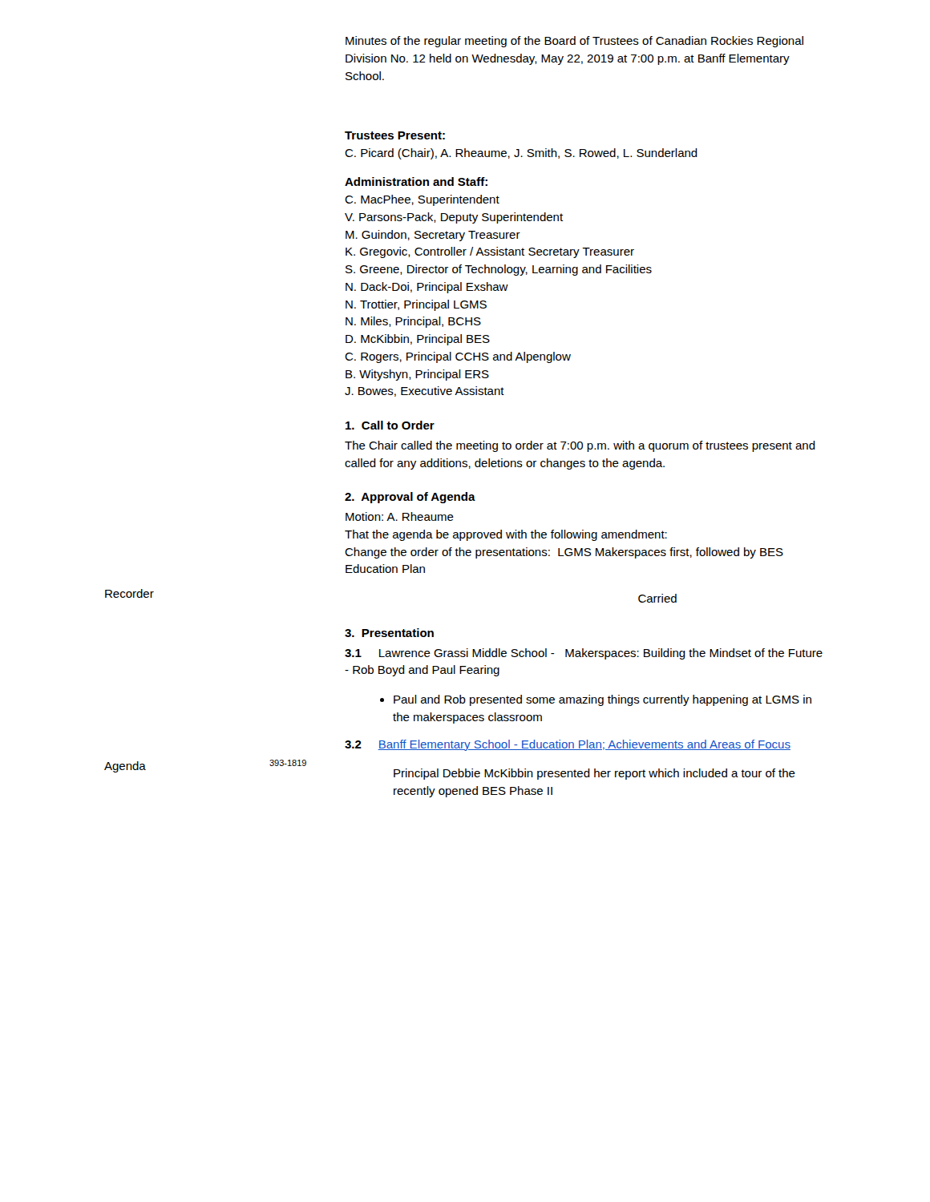Minutes of the regular meeting of the Board of Trustees of Canadian Rockies Regional Division No. 12 held on Wednesday, May 22, 2019 at 7:00 p.m. at Banff Elementary School.
Trustees Present:
C. Picard (Chair), A. Rheaume, J. Smith, S. Rowed, L. Sunderland
Administration and Staff:
C. MacPhee, Superintendent
V. Parsons-Pack, Deputy Superintendent
M. Guindon, Secretary Treasurer
K. Gregovic, Controller / Assistant Secretary Treasurer
S. Greene, Director of Technology, Learning and Facilities
N. Dack-Doi, Principal Exshaw
N. Trottier, Principal LGMS
N. Miles, Principal, BCHS
D. McKibbin, Principal BES
C. Rogers, Principal CCHS and Alpenglow
B. Wityshyn, Principal ERS
J. Bowes, Executive Assistant
1. Call to Order
The Chair called the meeting to order at 7:00 p.m. with a quorum of trustees present and called for any additions, deletions or changes to the agenda.
2. Approval of Agenda
Motion: A. Rheaume
That the agenda be approved with the following amendment:
Change the order of the presentations: LGMS Makerspaces first, followed by BES Education Plan
Carried
3. Presentation
3.1 Lawrence Grassi Middle School - Makerspaces: Building the Mindset of the Future - Rob Boyd and Paul Fearing
Paul and Rob presented some amazing things currently happening at LGMS in the makerspaces classroom
3.2 Banff Elementary School - Education Plan; Achievements and Areas of Focus
Principal Debbie McKibbin presented her report which included a tour of the recently opened BES Phase II
Recorder
Agenda 393-1819